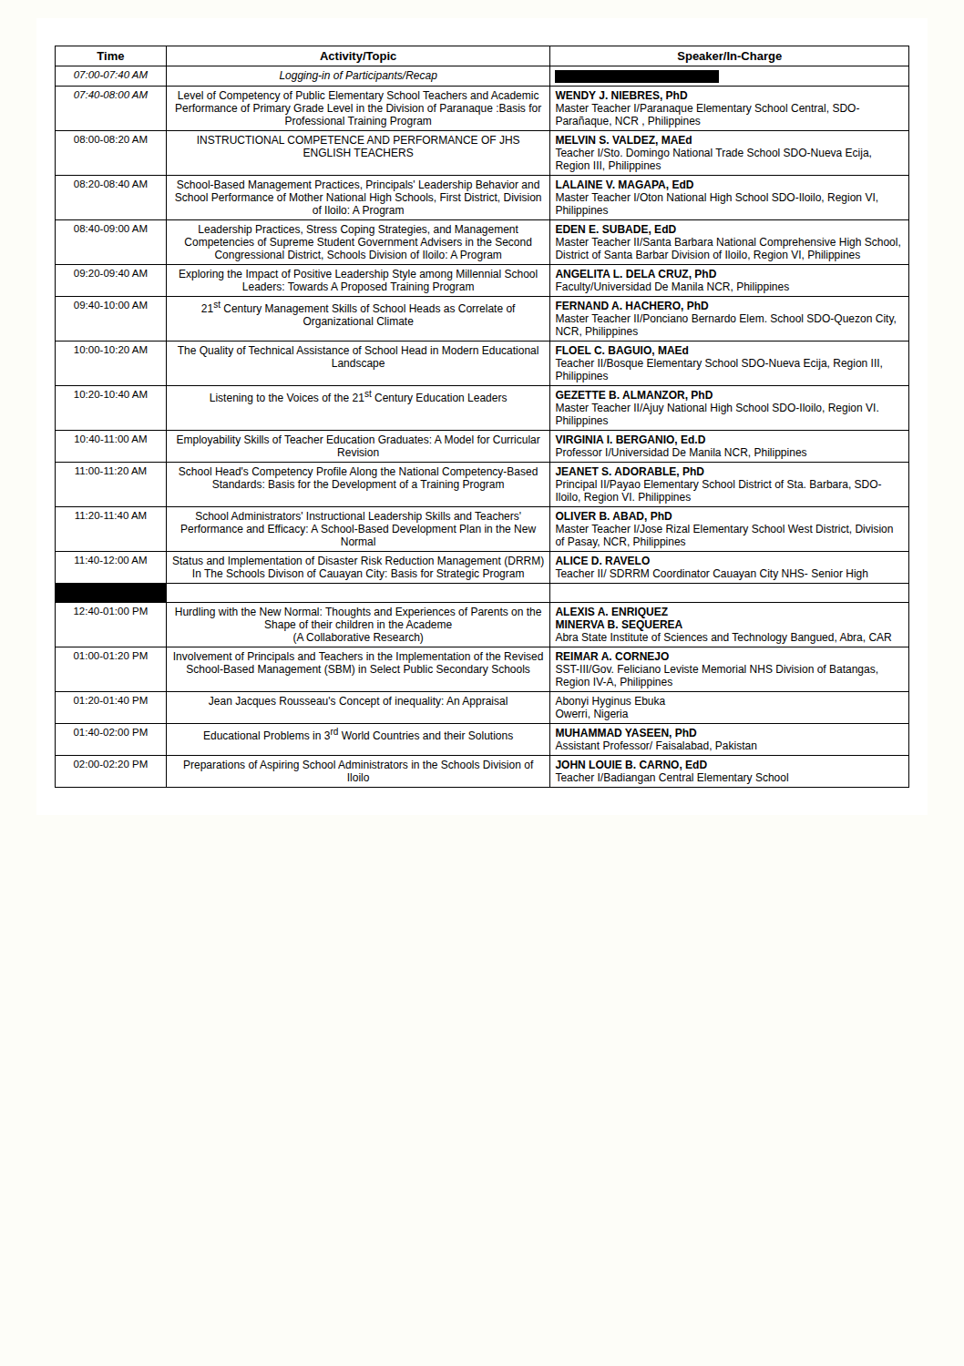| Time | Activity/Topic | Speaker/In-Charge |
| --- | --- | --- |
| 07:00-07:40 AM | Logging-in of Participants/Recap | |
| 07:40-08:00 AM | Level of Competency of Public Elementary School Teachers and Academic Performance of Primary Grade Level in the Division of Paranaque :Basis for Professional Training Program | WENDY J. NIEBRES, PhD Master Teacher I/Paranaque Elementary School Central, SDO- Parañaque, NCR , Philippines |
| 08:00-08:20 AM | Instructional Competence and Performance of JHS English Teachers | MELVIN S. VALDEZ, MAEd Teacher I/Sto. Domingo National Trade School SDO-Nueva Ecija, Region III, Philippines |
| 08:20-08:40 AM | School-Based Management Practices, Principals' Leadership Behavior and School Performance of Mother National High Schools, First District, Division of Iloilo: A Program | LALAINE V. MAGAPA, EdD Master Teacher I/Oton National High School SDO-Iloilo, Region VI, Philippines |
| 08:40-09:00 AM | Leadership Practices, Stress Coping Strategies, and Management Competencies of Supreme Student Government Advisers in the Second Congressional District, Schools Division of Iloilo: A Program | EDEN E. SUBADE, EdD Master Teacher II/Santa Barbara National Comprehensive High School, District of Santa Barbar Division of Iloilo, Region VI, Philippines |
| 09:20-09:40 AM | Exploring the Impact of Positive Leadership Style among Millennial School Leaders: Towards A Proposed Training Program | ANGELITA L. DELA CRUZ, PhD Faculty/Universidad De Manila NCR, Philippines |
| 09:40-10:00 AM | 21 st Century Management Skills of School Heads as Correlate of Organizational Climate | FERNAND A. HACHERO, PhD Master Teacher II/Ponciano Bernardo Elem. School SDO-Quezon City, NCR, Philippines |
| 10:00-10:20 AM | The Quality of Technical Assistance of School Head in Modern Educational Landscape | FLOEL C. BAGUIO, MAEd Teacher II/Bosque Elementary School SDO-Nueva Ecija, Region III, Philippines |
| 10:20-10:40 AM | Listening to the Voices of the 21 st Century Education Leaders | GEZETTE B. ALMANZOR, PhD Master Teacher II/Ajuy National High School SDO-Iloilo, Region VI. Philippines |
| 10:40-11:00 AM | Employability Skills of Teacher Education Graduates: A Model for Curricular Revision | VIRGINIA I. BERGANIO, Ed.D Professor I/Universidad De Manila NCR, Philippines |
| 11:00-11:20 AM | School Head's Competency Profile Along the National Competency-Based Standards: Basis for the Development of a Training Program | JEANET S. ADORABLE, PhD Principal II/Payao Elementary School District of Sta. Barbara, SDO-Iloilo, Region VI. Philippines |
| 11:20-11:40 AM | School Administrators' Instructional Leadership Skills and Teachers' Performance and Efficacy: A School-Based Development Plan in the New Normal | OLIVER B. ABAD, PhD Master Teacher I/Jose Rizal Elementary School West District, Division of Pasay, NCR, Philippines |
| 11:40-12:00 AM | Status and Implementation of Disaster Risk Reduction Management (DRRM) In The Schools Divison of Cauayan City: Basis for Strategic Program | ALICE D. RAVELO Teacher II/ SDRRM Coordinator Cauayan City NHS- Senior High |
| 12:40-01:00 PM | Hurdling with the New Normal: Thoughts and Experiences of Parents on the Shape of their children in the Academe (A Collaborative Research) | ALEXIS A. ENRIQUEZ MINERVA B. SEQUEREA Abra State Institute of Sciences and Technology Bangued, Abra, CAR |
| 01:00-01:20 PM | Involvement of Principals and Teachers in the Implementation of the Revised School-Based Management (SBM) in Select Public Secondary Schools | REIMAR A. CORNEJO SST-III/Gov. Feliciano Leviste Memorial NHS Division of Batangas, Region IV-A, Philippines |
| 01:20-01:40 PM | Jean Jacques Rousseau's Concept of inequality: An Appraisal | Abonyi Hyginus Ebuka Owerri, Nigeria |
| 01:40-02:00 PM | Educational Problems in 3 rd World Countries and their Solutions | MUHAMMAD YASEEN, PhD Assistant Professor/ Faisalabad, Pakistan |
| 02:00-02:20 PM | Preparations of Aspiring School Administrators in the Schools Division of Iloilo | JOHN LOUIE B. CARNO, EdD Teacher I/Badiangan Central Elementary School |